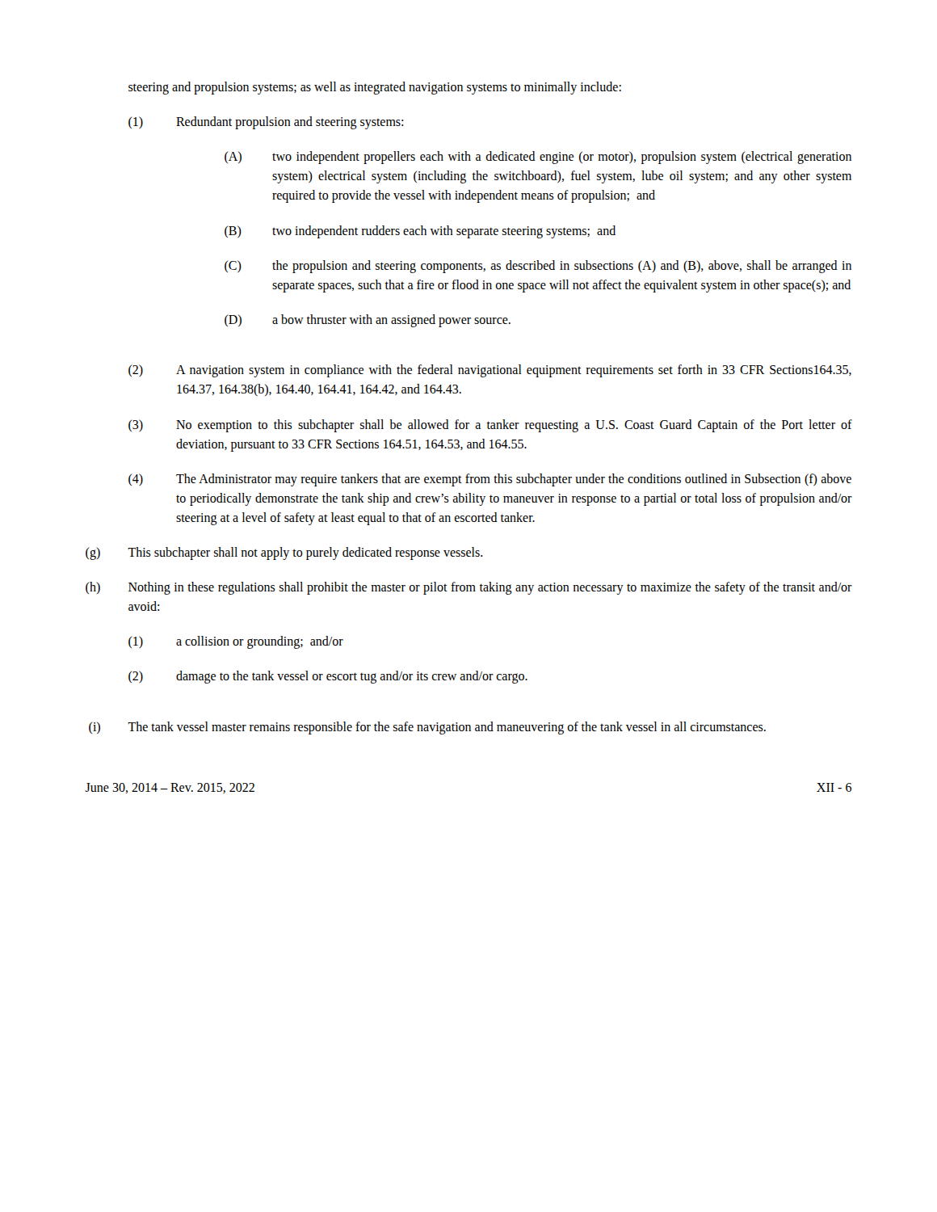steering and propulsion systems; as well as integrated navigation systems to minimally include:
(1)
Redundant propulsion and steering systems:
(A)
two independent propellers each with a dedicated engine (or motor), propulsion system (electrical generation system) electrical system (including the switchboard), fuel system, lube oil system; and any other system required to provide the vessel with independent means of propulsion; and
(B)
two independent rudders each with separate steering systems; and
(C)
the propulsion and steering components, as described in subsections (A) and (B), above, shall be arranged in separate spaces, such that a fire or flood in one space will not affect the equivalent system in other space(s); and
(D)
a bow thruster with an assigned power source.
(2)
A navigation system in compliance with the federal navigational equipment requirements set forth in 33 CFR Sections164.35, 164.37, 164.38(b), 164.40, 164.41, 164.42, and 164.43.
(3)
No exemption to this subchapter shall be allowed for a tanker requesting a U.S. Coast Guard Captain of the Port letter of deviation, pursuant to 33 CFR Sections 164.51, 164.53, and 164.55.
(4)
The Administrator may require tankers that are exempt from this subchapter under the conditions outlined in Subsection (f) above to periodically demonstrate the tank ship and crew’s ability to maneuver in response to a partial or total loss of propulsion and/or steering at a level of safety at least equal to that of an escorted tanker.
(g)
This subchapter shall not apply to purely dedicated response vessels.
(h)
Nothing in these regulations shall prohibit the master or pilot from taking any action necessary to maximize the safety of the transit and/or avoid:
(1)
a collision or grounding; and/or
(2)
damage to the tank vessel or escort tug and/or its crew and/or cargo.
(i)
The tank vessel master remains responsible for the safe navigation and maneuvering of the tank vessel in all circumstances.
June 30, 2014 – Rev. 2015, 2022 XII - 6